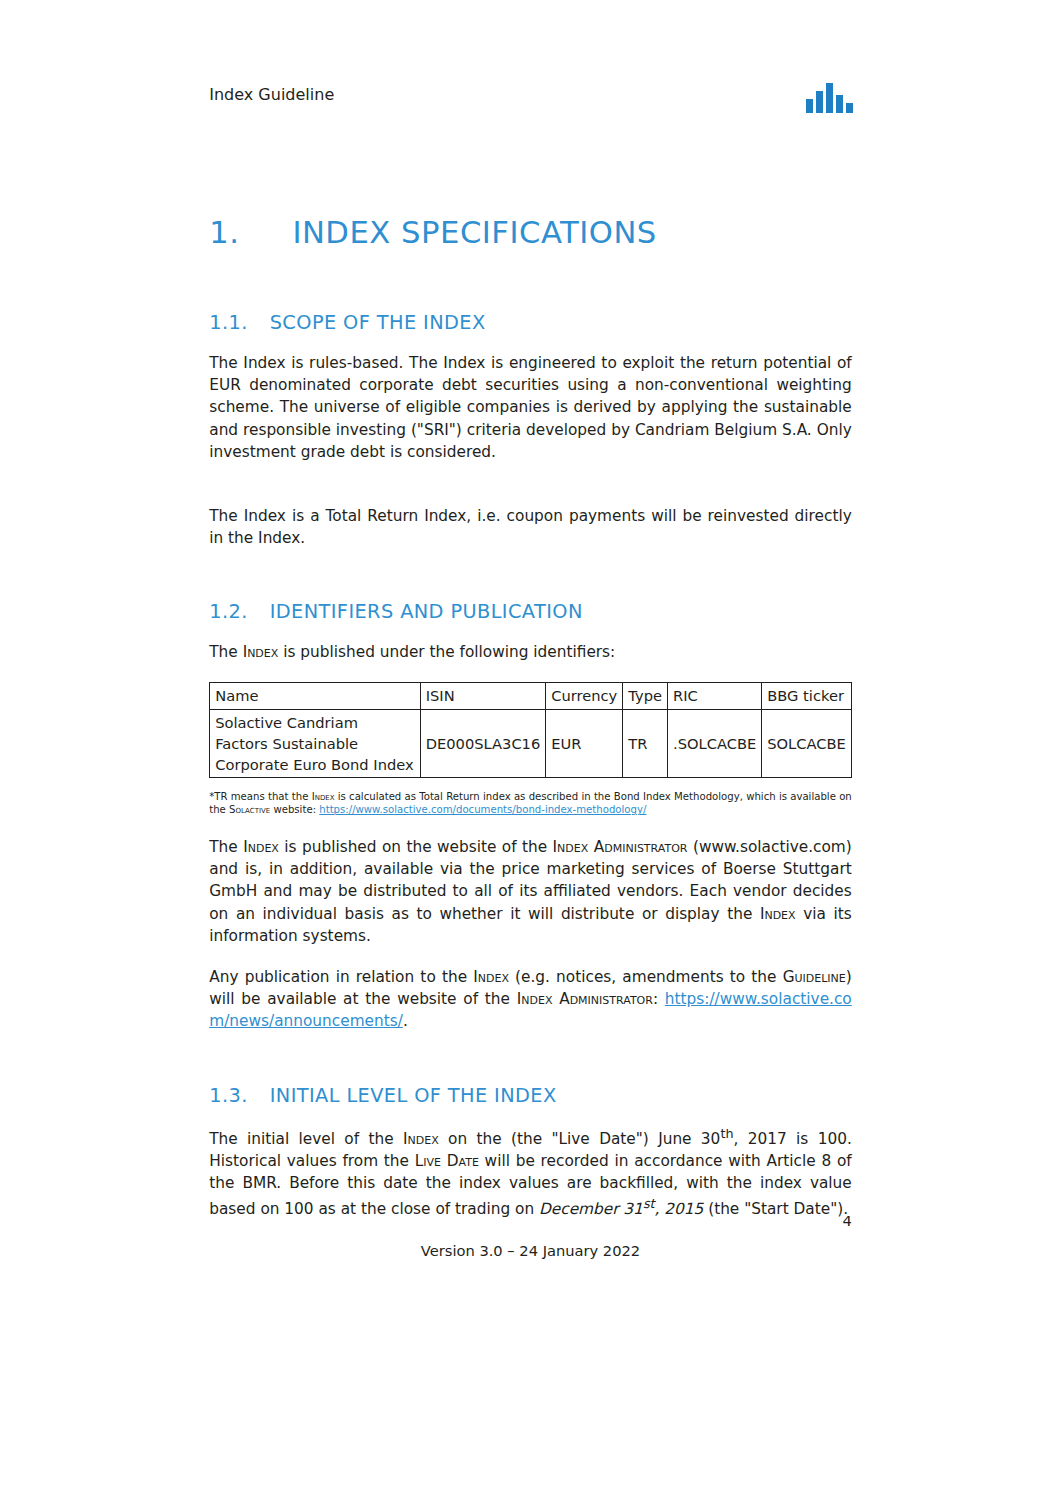Index Guideline
1. INDEX SPECIFICATIONS
1.1. SCOPE OF THE INDEX
The Index is rules-based. The Index is engineered to exploit the return potential of EUR denominated corporate debt securities using a non-conventional weighting scheme. The universe of eligible companies is derived by applying the sustainable and responsible investing ("SRI") criteria developed by Candriam Belgium S.A. Only investment grade debt is considered.
The Index is a Total Return Index, i.e. coupon payments will be reinvested directly in the Index.
1.2. IDENTIFIERS AND PUBLICATION
The Index is published under the following identifiers:
| Name | ISIN | Currency | Type | RIC | BBG ticker |
| --- | --- | --- | --- | --- | --- |
| Solactive Candriam Factors Sustainable Corporate Euro Bond Index | DE000SLA3C16 | EUR | TR | .SOLCACBE | SOLCACBE |
*TR means that the Index is calculated as Total Return index as described in the Bond Index Methodology, which is available on the Solactive website: https://www.solactive.com/documents/bond-index-methodology/
The Index is published on the website of the Index Administrator (www.solactive.com) and is, in addition, available via the price marketing services of Boerse Stuttgart GmbH and may be distributed to all of its affiliated vendors. Each vendor decides on an individual basis as to whether it will distribute or display the Index via its information systems.
Any publication in relation to the Index (e.g. notices, amendments to the Guideline) will be available at the website of the Index Administrator: https://www.solactive.com/news/announcements/.
1.3. INITIAL LEVEL OF THE INDEX
The initial level of the Index on the (the "Live Date") June 30th, 2017 is 100. Historical values from the Live Date will be recorded in accordance with Article 8 of the BMR. Before this date the index values are backfilled, with the index value based on 100 as at the close of trading on December 31st, 2015 (the "Start Date").
4
Version 3.0 – 24 January 2022